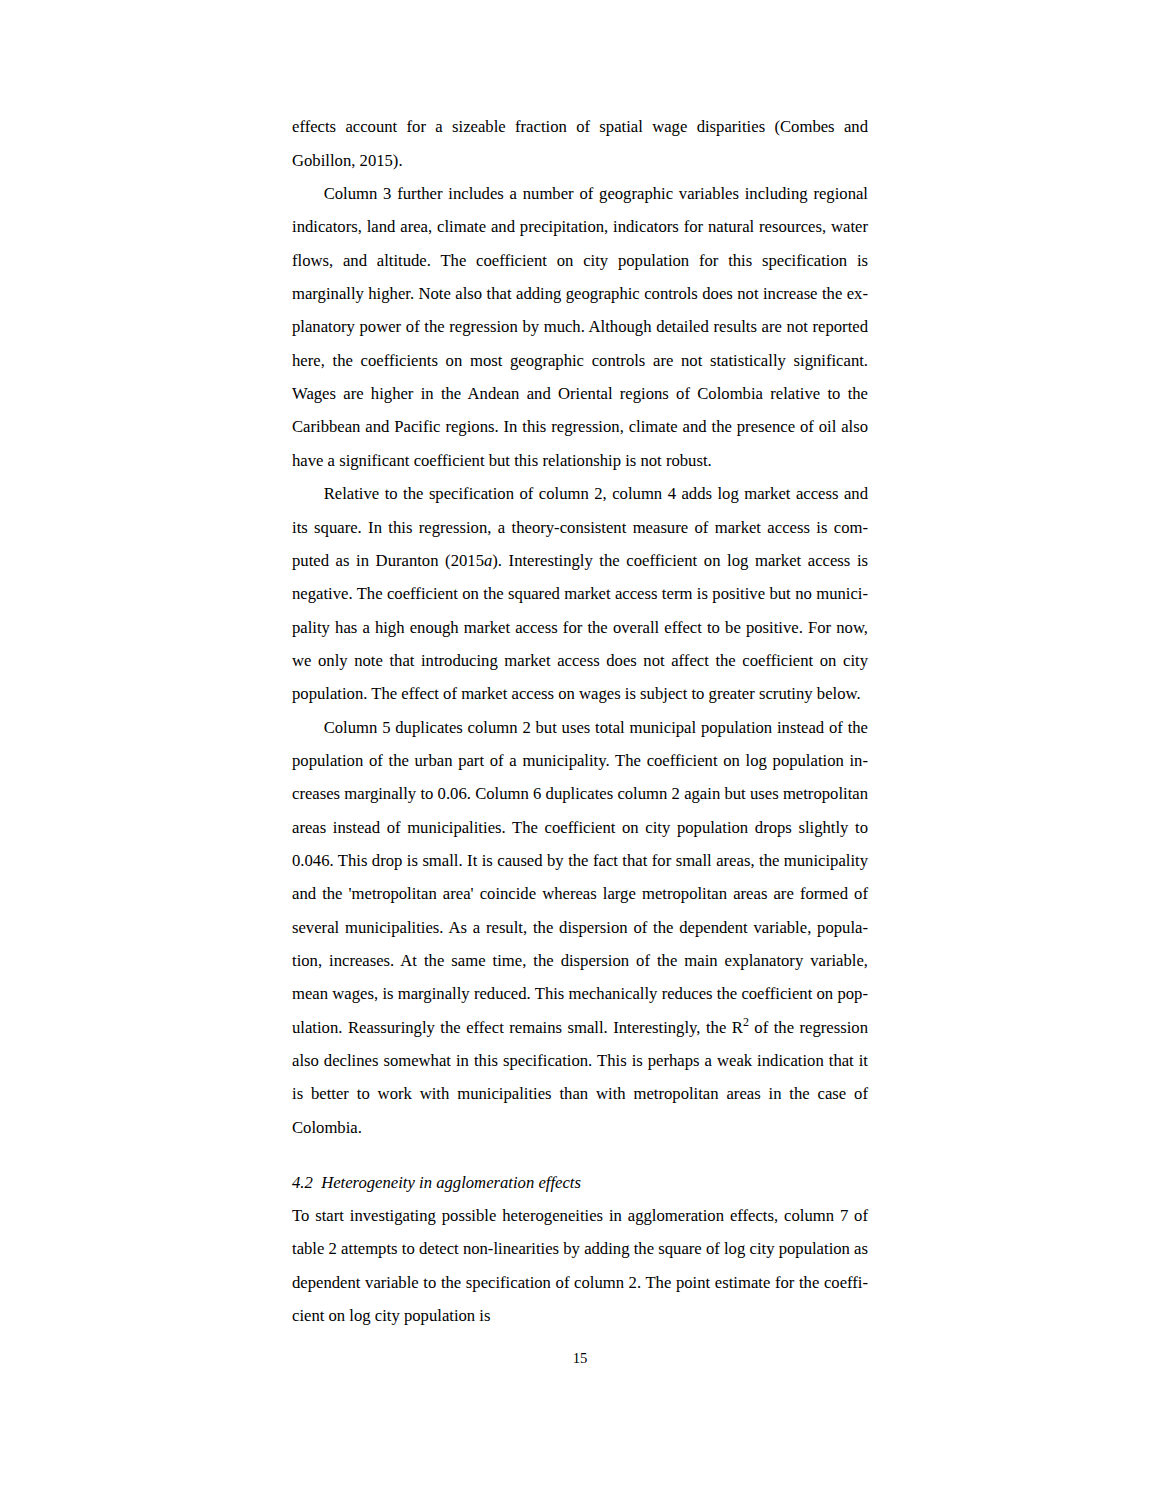effects account for a sizeable fraction of spatial wage disparities (Combes and Gobillon, 2015).
Column 3 further includes a number of geographic variables including regional indicators, land area, climate and precipitation, indicators for natural resources, water flows, and altitude. The coefficient on city population for this specification is marginally higher. Note also that adding geographic controls does not increase the explanatory power of the regression by much. Although detailed results are not reported here, the coefficients on most geographic controls are not statistically significant. Wages are higher in the Andean and Oriental regions of Colombia relative to the Caribbean and Pacific regions. In this regression, climate and the presence of oil also have a significant coefficient but this relationship is not robust.
Relative to the specification of column 2, column 4 adds log market access and its square. In this regression, a theory-consistent measure of market access is computed as in Duranton (2015a). Interestingly the coefficient on log market access is negative. The coefficient on the squared market access term is positive but no municipality has a high enough market access for the overall effect to be positive. For now, we only note that introducing market access does not affect the coefficient on city population. The effect of market access on wages is subject to greater scrutiny below.
Column 5 duplicates column 2 but uses total municipal population instead of the population of the urban part of a municipality. The coefficient on log population increases marginally to 0.06. Column 6 duplicates column 2 again but uses metropolitan areas instead of municipalities. The coefficient on city population drops slightly to 0.046. This drop is small. It is caused by the fact that for small areas, the municipality and the 'metropolitan area' coincide whereas large metropolitan areas are formed of several municipalities. As a result, the dispersion of the dependent variable, population, increases. At the same time, the dispersion of the main explanatory variable, mean wages, is marginally reduced. This mechanically reduces the coefficient on population. Reassuringly the effect remains small. Interestingly, the R2 of the regression also declines somewhat in this specification. This is perhaps a weak indication that it is better to work with municipalities than with metropolitan areas in the case of Colombia.
4.2 Heterogeneity in agglomeration effects
To start investigating possible heterogeneities in agglomeration effects, column 7 of table 2 attempts to detect non-linearities by adding the square of log city population as dependent variable to the specification of column 2. The point estimate for the coefficient on log city population is
15